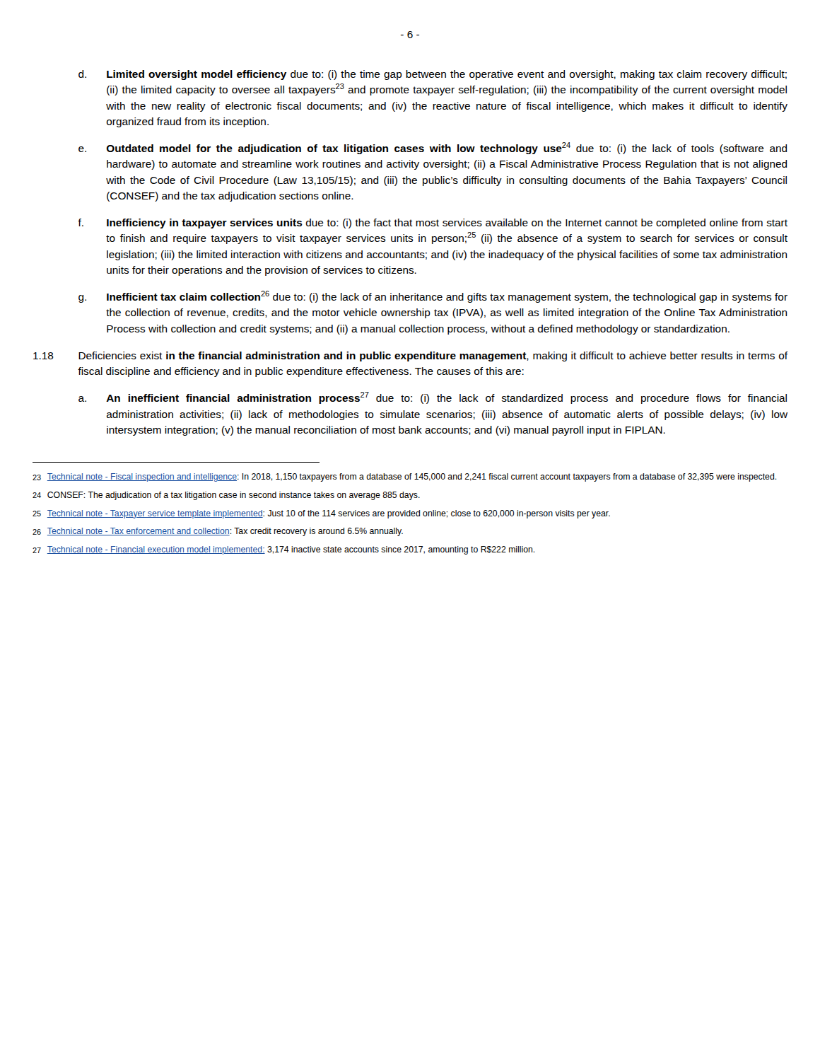- 6 -
d. Limited oversight model efficiency due to: (i) the time gap between the operative event and oversight, making tax claim recovery difficult; (ii) the limited capacity to oversee all taxpayers23 and promote taxpayer self-regulation; (iii) the incompatibility of the current oversight model with the new reality of electronic fiscal documents; and (iv) the reactive nature of fiscal intelligence, which makes it difficult to identify organized fraud from its inception.
e. Outdated model for the adjudication of tax litigation cases with low technology use24 due to: (i) the lack of tools (software and hardware) to automate and streamline work routines and activity oversight; (ii) a Fiscal Administrative Process Regulation that is not aligned with the Code of Civil Procedure (Law 13,105/15); and (iii) the public’s difficulty in consulting documents of the Bahia Taxpayers’ Council (CONSEF) and the tax adjudication sections online.
f. Inefficiency in taxpayer services units due to: (i) the fact that most services available on the Internet cannot be completed online from start to finish and require taxpayers to visit taxpayer services units in person;25 (ii) the absence of a system to search for services or consult legislation; (iii) the limited interaction with citizens and accountants; and (iv) the inadequacy of the physical facilities of some tax administration units for their operations and the provision of services to citizens.
g. Inefficient tax claim collection26 due to: (i) the lack of an inheritance and gifts tax management system, the technological gap in systems for the collection of revenue, credits, and the motor vehicle ownership tax (IPVA), as well as limited integration of the Online Tax Administration Process with collection and credit systems; and (ii) a manual collection process, without a defined methodology or standardization.
1.18 Deficiencies exist in the financial administration and in public expenditure management, making it difficult to achieve better results in terms of fiscal discipline and efficiency and in public expenditure effectiveness. The causes of this are:
a. An inefficient financial administration process27 due to: (i) the lack of standardized process and procedure flows for financial administration activities; (ii) lack of methodologies to simulate scenarios; (iii) absence of automatic alerts of possible delays; (iv) low intersystem integration; (v) the manual reconciliation of most bank accounts; and (vi) manual payroll input in FIPLAN.
23 Technical note - Fiscal inspection and intelligence: In 2018, 1,150 taxpayers from a database of 145,000 and 2,241 fiscal current account taxpayers from a database of 32,395 were inspected.
24 CONSEF: The adjudication of a tax litigation case in second instance takes on average 885 days.
25 Technical note - Taxpayer service template implemented: Just 10 of the 114 services are provided online; close to 620,000 in-person visits per year.
26 Technical note - Tax enforcement and collection: Tax credit recovery is around 6.5% annually.
27 Technical note - Financial execution model implemented: 3,174 inactive state accounts since 2017, amounting to R$222 million.